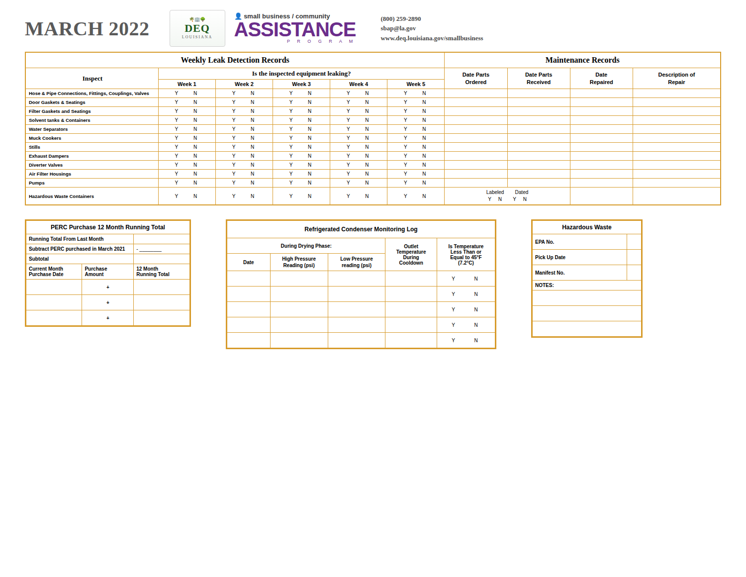MARCH 2022
🌴🏢🌳
DEQ
LOUISIANA
👤 small business / community
ASSISTANCE
P R O G R A M
(800) 259-2890
sbap@la.gov
www.deq.louisiana.gov/smallbusiness
| Weekly Leak Detection Records | Maintenance Records |
| Inspect | Is the inspected equipment leaking? | Date Parts Ordered | Date Parts Received | Date Repaired | Description of Repair |
| Week 1 | Week 2 | Week 3 | Week 4 | Week 5 |
| Hose & Pipe Connections, Fittings, Couplings, Valves | Y N | Y N | Y N | Y N | Y N | | | | |
| Door Gaskets & Seatings | Y N | Y N | Y N | Y N | Y N | | | | |
| Filter Gaskets and Seatings | Y N | Y N | Y N | Y N | Y N | | | | |
| Solvent tanks & Containers | Y N | Y N | Y N | Y N | Y N | | | | |
| Water Separators | Y N | Y N | Y N | Y N | Y N | | | | |
| Muck Cookers | Y N | Y N | Y N | Y N | Y N | | | | |
| Stills | Y N | Y N | Y N | Y N | Y N | | | | |
| Exhaust Dampers | Y N | Y N | Y N | Y N | Y N | | | | |
| Diverter Valves | Y N | Y N | Y N | Y N | Y N | | | | |
| Air Filter Housings | Y N | Y N | Y N | Y N | Y N | | | | |
| Pumps | Y N | Y N | Y N | Y N | Y N | | | | |
| Hazardous Waste Containers | Y N | Y N | Y N | Y N | Y N | Labeled Dated Y N Y N | | |
| PERC Purchase 12 Month Running Total |
| Running Total From Last Month | |
| Subtract PERC purchased in March 2021 | - ________ |
| Subtotal | |
| Current Month Purchase Date | Purchase Amount | 12 Month Running Total |
| | + | |
| | + | |
| | + | |
| Refrigerated Condenser Monitoring Log |
| During Drying Phase: | Outlet Temperature During Cooldown | Is Temperature Less Than or Equal to 45°F (7.2°C) |
| Date | High Pressure Reading (psi) | Low Pressure reading (psi) |
| | | | | Y N |
| | | | | Y N |
| | | | | Y N |
| | | | | Y N |
| | | | | Y N |
| Hazardous Waste |
| EPA No. | |
| Pick Up Date | |
| Manifest No. | |
| NOTES: |